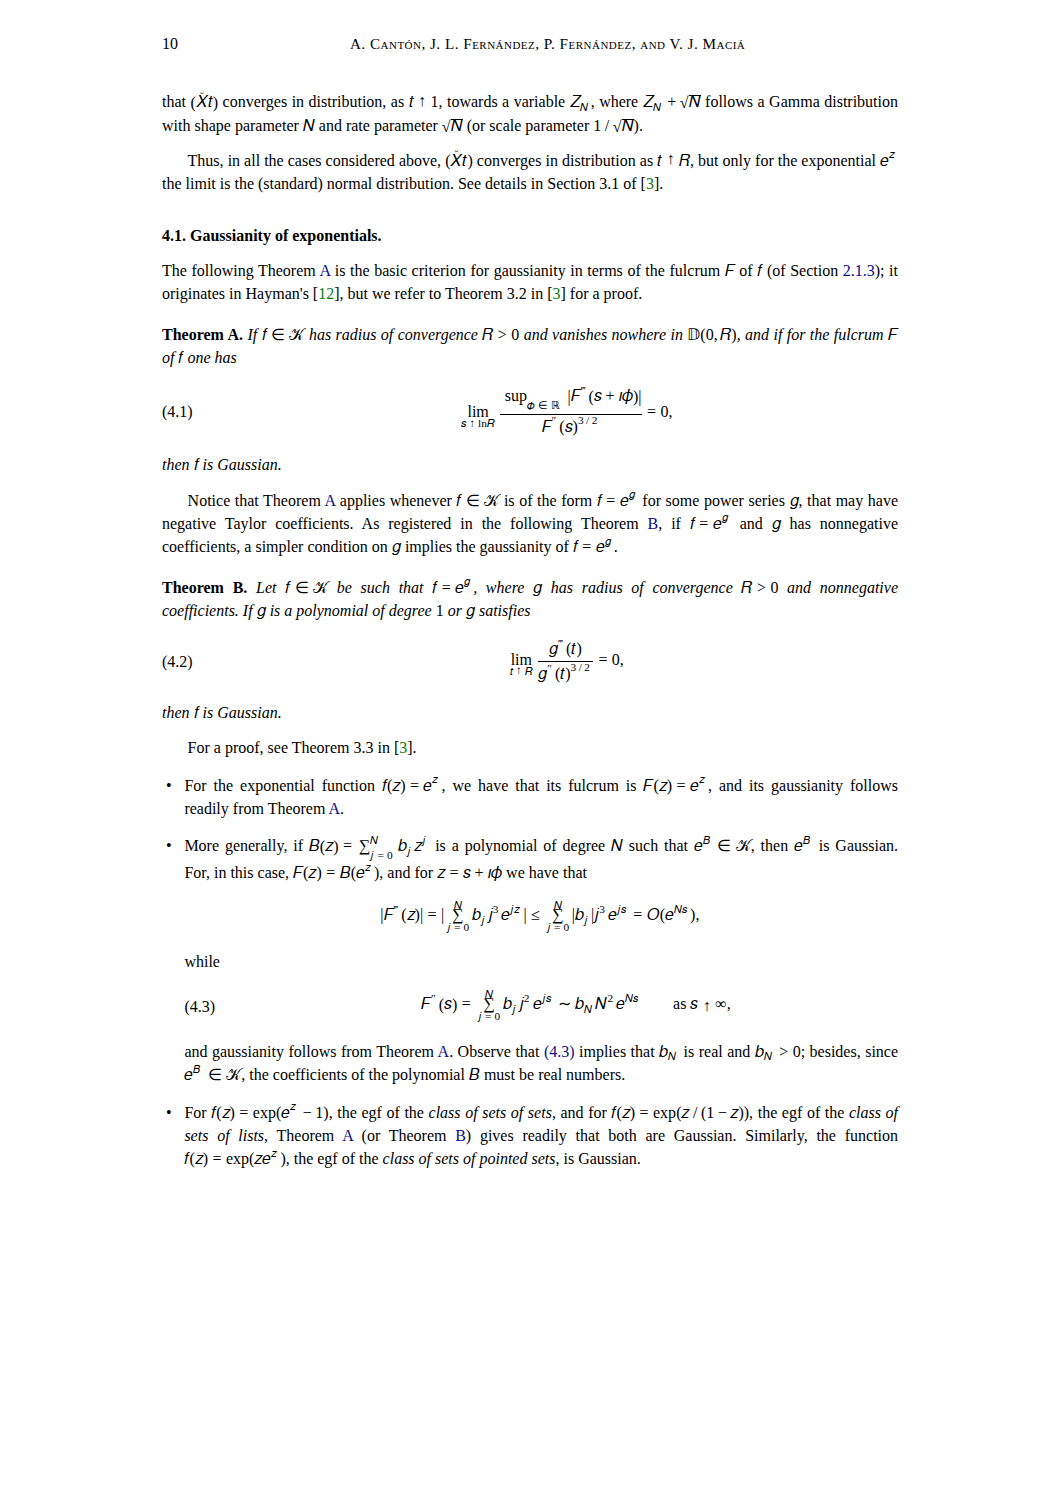10 A. Cantón, J. L. Fernández, P. Fernández, and V. J. Maciá
that (X˘t) converges in distribution, as t↑1, towards a variable ZN, where ZN+N follows a Gamma distribution with shape parameter N and rate parameter N (or scale parameter 1/N).
Thus, in all the cases considered above, (X˘t) converges in distribution as t↑R, but only for the exponential ez the limit is the (standard) normal distribution. See details in Section 3.1 of [3].
4.1. Gaussianity of exponentials.
The following Theorem A is the basic criterion for gaussianity in terms of the fulcrum F of f (of Section 2.1.3); it originates in Hayman's [12], but we refer to Theorem 3.2 in [3] for a proof.
Theorem A. If f∈𝒦 has radius of convergence R>0 and vanishes nowhere in 𝔻(0,R), and if for the fulcrum F of f one has
(4.1) lims↑lnR supϕ∈ℝ|F‴(s+ıϕ)| F″(s)3/2 =0,
then f is Gaussian.
Notice that Theorem A applies whenever f∈𝒦 is of the form f=eg for some power series g, that may have negative Taylor coefficients. As registered in the following Theorem B, if f=eg and g has nonnegative coefficients, a simpler condition on g implies the gaussianity of f=eg.
Theorem B. Let f∈𝒦 be such that f=eg, where g has radius of convergence R>0 and nonnegative coefficients. If g is a polynomial of degree 1 or g satisfies
(4.2) limt↑R g‴(t) g″(t)3/2 =0,
then f is Gaussian.
For a proof, see Theorem 3.3 in [3].
For the exponential function f(z)=ez, we have that its fulcrum is F(z)=ez, and its gaussianity follows readily from Theorem A.
More generally, if B(z)=∑j=0Nbjzj is a polynomial of degree N such that eB∈𝒦, then eB is Gaussian. For, in this case, F(z)=B(ez), and for z=s+ıϕ we have that
|F‴(z)| = |∑j=0Nbjj3ejz| ≤ ∑j=0N|bj|j3ejs = O(eNs),
while
(4.3) F″(s) = ∑j=0Nbjj2ejs ∼ bNN2eNs as s↑∞,
and gaussianity follows from Theorem A. Observe that (4.3) implies that bN is real and bN>0; besides, since eB∈𝒦, the coefficients of the polynomial B must be real numbers.
For f(z)=exp(ez−1), the egf of the class of sets of sets, and for f(z)=exp(z/(1−z)), the egf of the class of sets of lists, Theorem A (or Theorem B) gives readily that both are Gaussian. Similarly, the function f(z)=exp(zez), the egf of the class of sets of pointed sets, is Gaussian.